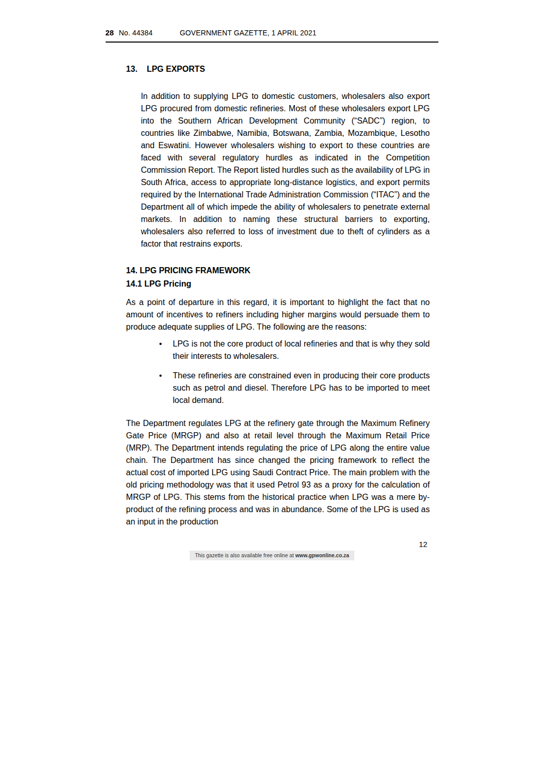28 No. 44384 GOVERNMENT GAZETTE, 1 APRIL 2021
13. LPG EXPORTS
In addition to supplying LPG to domestic customers, wholesalers also export LPG procured from domestic refineries. Most of these wholesalers export LPG into the Southern African Development Community (“SADC”) region, to countries like Zimbabwe, Namibia, Botswana, Zambia, Mozambique, Lesotho and Eswatini. However wholesalers wishing to export to these countries are faced with several regulatory hurdles as indicated in the Competition Commission Report. The Report listed hurdles such as the availability of LPG in South Africa, access to appropriate long-distance logistics, and export permits required by the International Trade Administration Commission (“ITAC”) and the Department all of which impede the ability of wholesalers to penetrate external markets. In addition to naming these structural barriers to exporting, wholesalers also referred to loss of investment due to theft of cylinders as a factor that restrains exports.
14. LPG PRICING FRAMEWORK
14.1 LPG Pricing
As a point of departure in this regard, it is important to highlight the fact that no amount of incentives to refiners including higher margins would persuade them to produce adequate supplies of LPG. The following are the reasons:
LPG is not the core product of local refineries and that is why they sold their interests to wholesalers.
These refineries are constrained even in producing their core products such as petrol and diesel. Therefore LPG has to be imported to meet local demand.
The Department regulates LPG at the refinery gate through the Maximum Refinery Gate Price (MRGP) and also at retail level through the Maximum Retail Price (MRP). The Department intends regulating the price of LPG along the entire value chain. The Department has since changed the pricing framework to reflect the actual cost of imported LPG using Saudi Contract Price. The main problem with the old pricing methodology was that it used Petrol 93 as a proxy for the calculation of MRGP of LPG. This stems from the historical practice when LPG was a mere by-product of the refining process and was in abundance. Some of the LPG is used as an input in the production
12
This gazette is also available free online at www.gpwonline.co.za